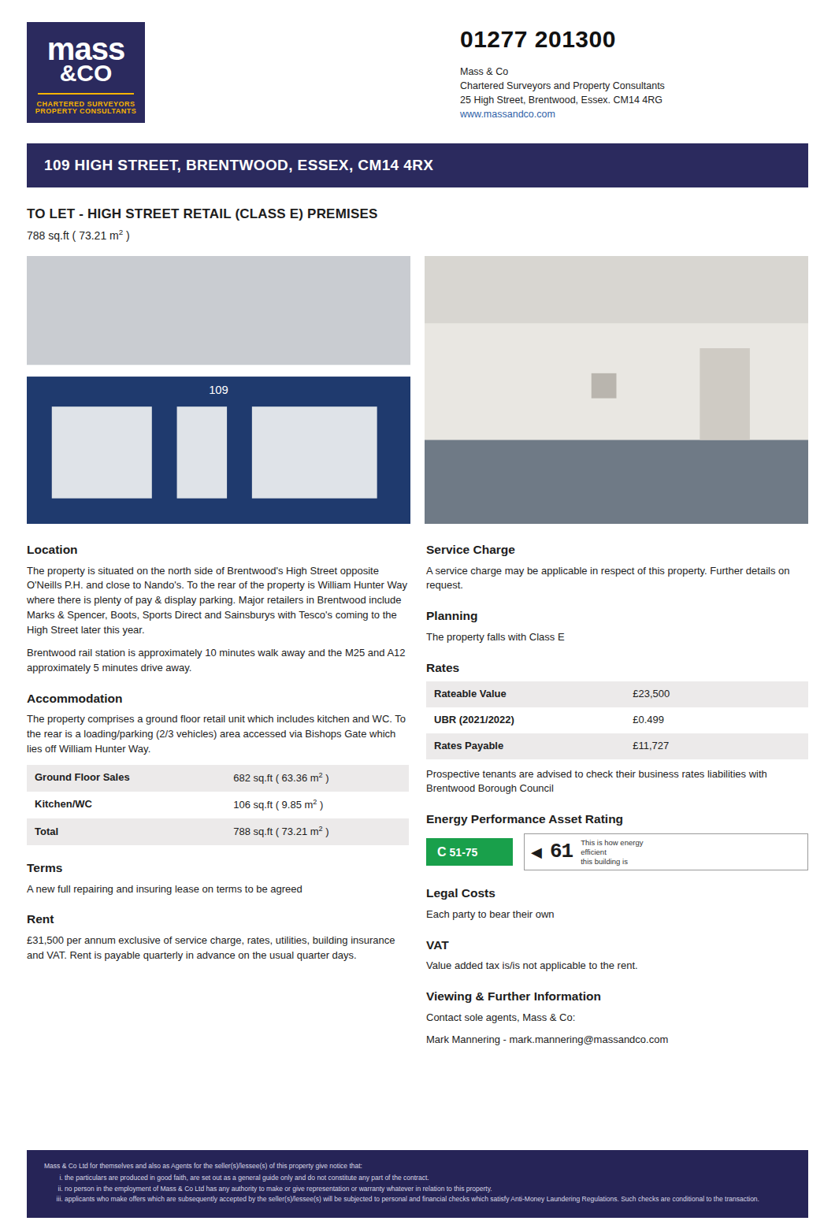mass &CO
Chartered Surveyors
Property Consultants
01277 201300
Mass & Co
Chartered Surveyors and Property Consultants
25 High Street, Brentwood, Essex. CM14 4RG
www.massandco.com
109 HIGH STREET, BRENTWOOD, ESSEX, CM14 4RX
TO LET - HIGH STREET RETAIL (CLASS E) PREMISES
788 sq.ft ( 73.21 m2 )
Location
The property is situated on the north side of Brentwood's High Street opposite O'Neills P.H. and close to Nando's. To the rear of the property is William Hunter Way where there is plenty of pay & display parking. Major retailers in Brentwood include Marks & Spencer, Boots, Sports Direct and Sainsburys with Tesco's coming to the High Street later this year.
Brentwood rail station is approximately 10 minutes walk away and the M25 and A12 approximately 5 minutes drive away.
Accommodation
The property comprises a ground floor retail unit which includes kitchen and WC. To the rear is a loading/parking (2/3 vehicles) area accessed via Bishops Gate which lies off William Hunter Way.
| Ground Floor Sales | 682 sq.ft ( 63.36 m 2 ) |
| Kitchen/WC | 106 sq.ft ( 9.85 m 2 ) |
| Total | 788 sq.ft ( 73.21 m 2 ) |
Terms
A new full repairing and insuring lease on terms to be agreed
Rent
£31,500 per annum exclusive of service charge, rates, utilities, building insurance and VAT. Rent is payable quarterly in advance on the usual quarter days.
Service Charge
A service charge may be applicable in respect of this property. Further details on request.
Planning
The property falls with Class E
Rates
| Rateable Value | £23,500 |
| UBR (2021/2022) | £0.499 |
| Rates Payable | £11,727 |
Prospective tenants are advised to check their business rates liabilities with Brentwood Borough Council
Energy Performance Asset Rating
C51-75
◀ 61 This is how energy
efficient
this building is
Legal Costs
Each party to bear their own
VAT
Value added tax is/is not applicable to the rent.
Viewing & Further Information
Contact sole agents, Mass & Co:
Mark Mannering - mark.mannering@massandco.com
Mass & Co Ltd for themselves and also as Agents for the seller(s)/lessee(s) of this property give notice that:
the particulars are produced in good faith, are set out as a general guide only and do not constitute any part of the contract.
no person in the employment of Mass & Co Ltd has any authority to make or give representation or warranty whatever in relation to this property.
applicants who make offers which are subsequently accepted by the seller(s)/lessee(s) will be subjected to personal and financial checks which satisfy Anti-Money Laundering Regulations. Such checks are conditional to the transaction.